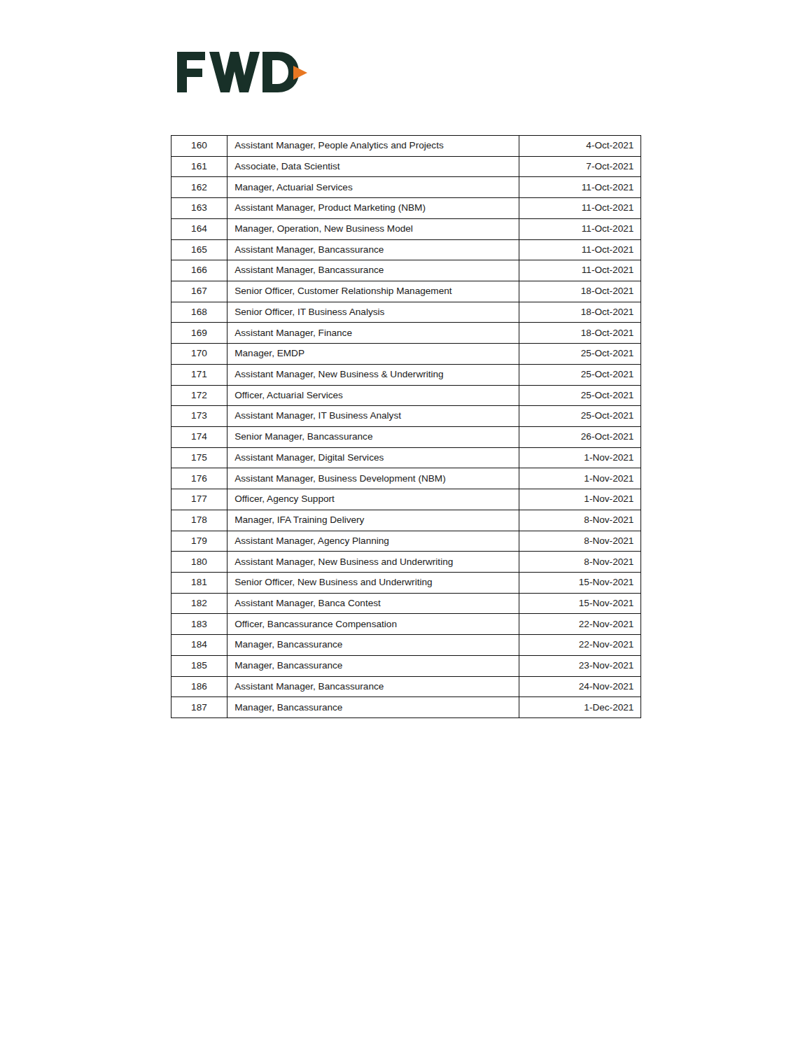| 160 | Assistant Manager, People Analytics and Projects | 4-Oct-2021 |
| 161 | Associate, Data Scientist | 7-Oct-2021 |
| 162 | Manager, Actuarial Services | 11-Oct-2021 |
| 163 | Assistant Manager, Product Marketing (NBM) | 11-Oct-2021 |
| 164 | Manager, Operation, New Business Model | 11-Oct-2021 |
| 165 | Assistant Manager, Bancassurance | 11-Oct-2021 |
| 166 | Assistant Manager, Bancassurance | 11-Oct-2021 |
| 167 | Senior Officer, Customer Relationship Management | 18-Oct-2021 |
| 168 | Senior Officer, IT Business Analysis | 18-Oct-2021 |
| 169 | Assistant Manager, Finance | 18-Oct-2021 |
| 170 | Manager, EMDP | 25-Oct-2021 |
| 171 | Assistant Manager, New Business & Underwriting | 25-Oct-2021 |
| 172 | Officer, Actuarial Services | 25-Oct-2021 |
| 173 | Assistant Manager, IT Business Analyst | 25-Oct-2021 |
| 174 | Senior Manager, Bancassurance | 26-Oct-2021 |
| 175 | Assistant Manager, Digital Services | 1-Nov-2021 |
| 176 | Assistant Manager, Business Development (NBM) | 1-Nov-2021 |
| 177 | Officer, Agency Support | 1-Nov-2021 |
| 178 | Manager, IFA Training Delivery | 8-Nov-2021 |
| 179 | Assistant Manager, Agency Planning | 8-Nov-2021 |
| 180 | Assistant Manager, New Business and Underwriting | 8-Nov-2021 |
| 181 | Senior Officer, New Business and Underwriting | 15-Nov-2021 |
| 182 | Assistant Manager, Banca Contest | 15-Nov-2021 |
| 183 | Officer, Bancassurance Compensation | 22-Nov-2021 |
| 184 | Manager, Bancassurance | 22-Nov-2021 |
| 185 | Manager, Bancassurance | 23-Nov-2021 |
| 186 | Assistant Manager, Bancassurance | 24-Nov-2021 |
| 187 | Manager, Bancassurance | 1-Dec-2021 |